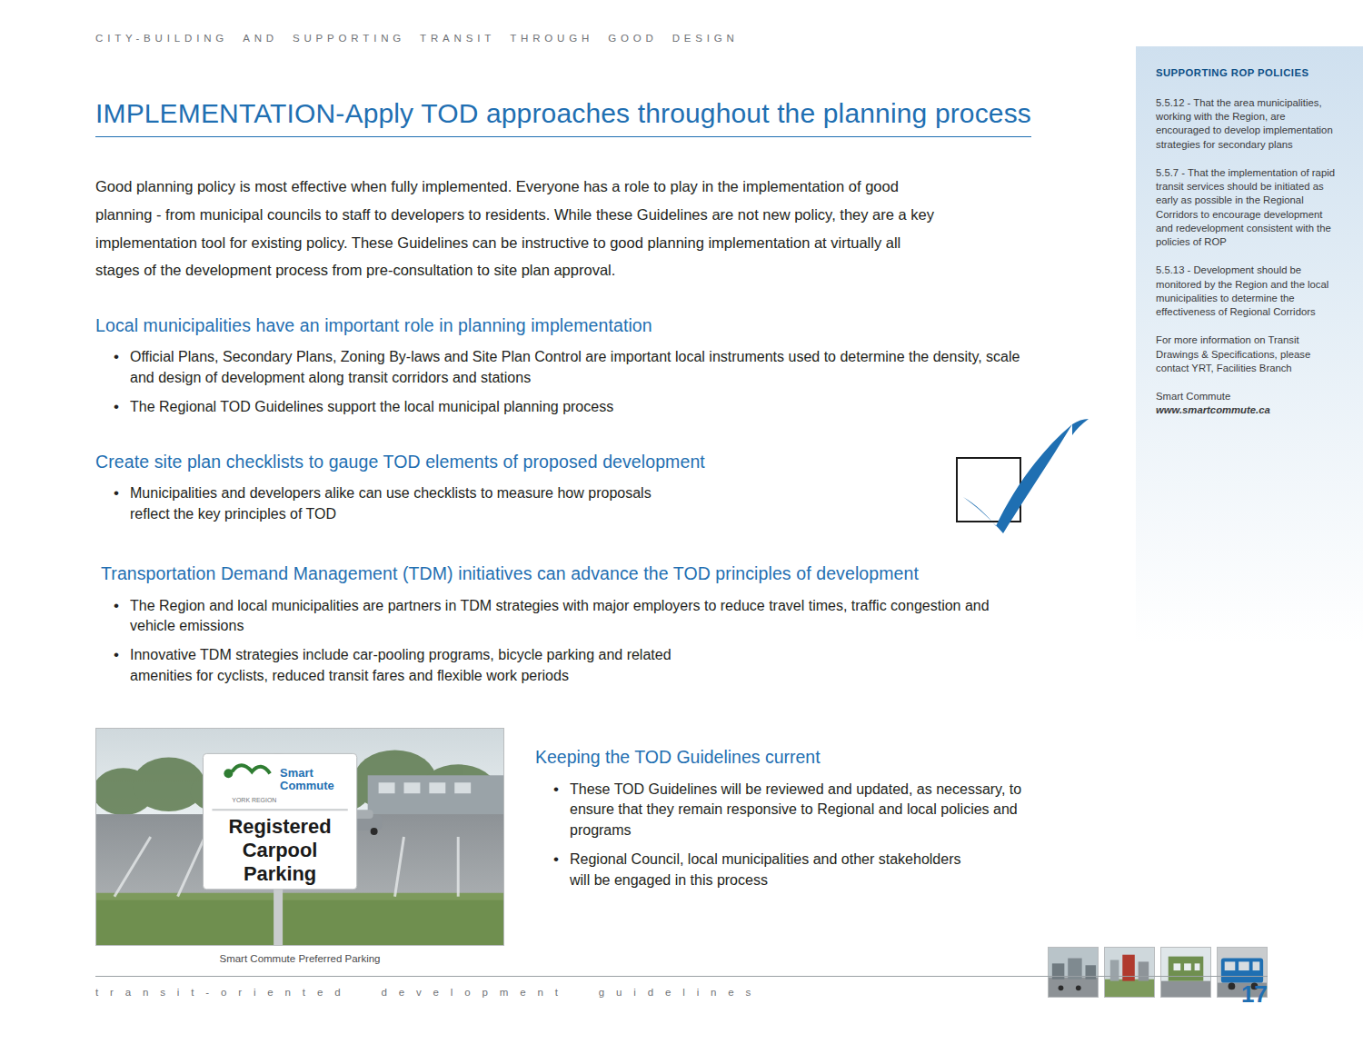CITY-BUILDING AND SUPPORTING TRANSIT THROUGH GOOD DESIGN
IMPLEMENTATION-Apply TOD approaches throughout the planning process
Good planning policy is most effective when fully implemented. Everyone has a role to play in the implementation of good
planning - from municipal councils to staff to developers to residents. While these Guidelines are not new policy, they are a key
implementation tool for existing policy. These Guidelines can be instructive to good planning implementation at virtually all
stages of the development process from pre-consultation to site plan approval.
Local municipalities have an important role in planning implementation
Official Plans, Secondary Plans, Zoning By-laws and Site Plan Control are important local instruments used to determine the density, scale and design of development along transit corridors and stations
The Regional TOD Guidelines support the local municipal planning process
Create site plan checklists to gauge TOD elements of proposed development
Municipalities and developers alike can use checklists to measure how proposals
reflect the key principles of TOD
Transportation Demand Management (TDM) initiatives can advance the TOD principles of development
The Region and local municipalities are partners in TDM strategies with major employers to reduce travel times, traffic congestion and vehicle emissions
Innovative TDM strategies include car-pooling programs, bicycle parking and related
amenities for cyclists, reduced transit fares and flexible work periods
Smart Commute YORK REGION Registered Carpool Parking
Smart Commute Preferred Parking
Keeping the TOD Guidelines current
These TOD Guidelines will be reviewed and updated, as necessary, to ensure that they remain responsive to Regional and local policies and programs
Regional Council, local municipalities and other stakeholders
will be engaged in this process
Supporting ROP Policies
5.5.12 - That the area municipalities, working with the Region, are encouraged to develop implementation strategies for secondary plans
5.5.7 - That the implementation of rapid transit services should be initiated as early as possible in the Regional Corridors to encourage development and redevelopment consistent with the policies of ROP
5.5.13 - Development should be monitored by the Region and the local municipalities to determine the effectiveness of Regional Corridors
For more information on Transit Drawings & Specifications, please contact YRT, Facilities Branch
Smart Commute
www.smartcommute.ca
t r a n s i t - o r i e n t e d d e v e l o p m e n t g u i d e l i n e s
17